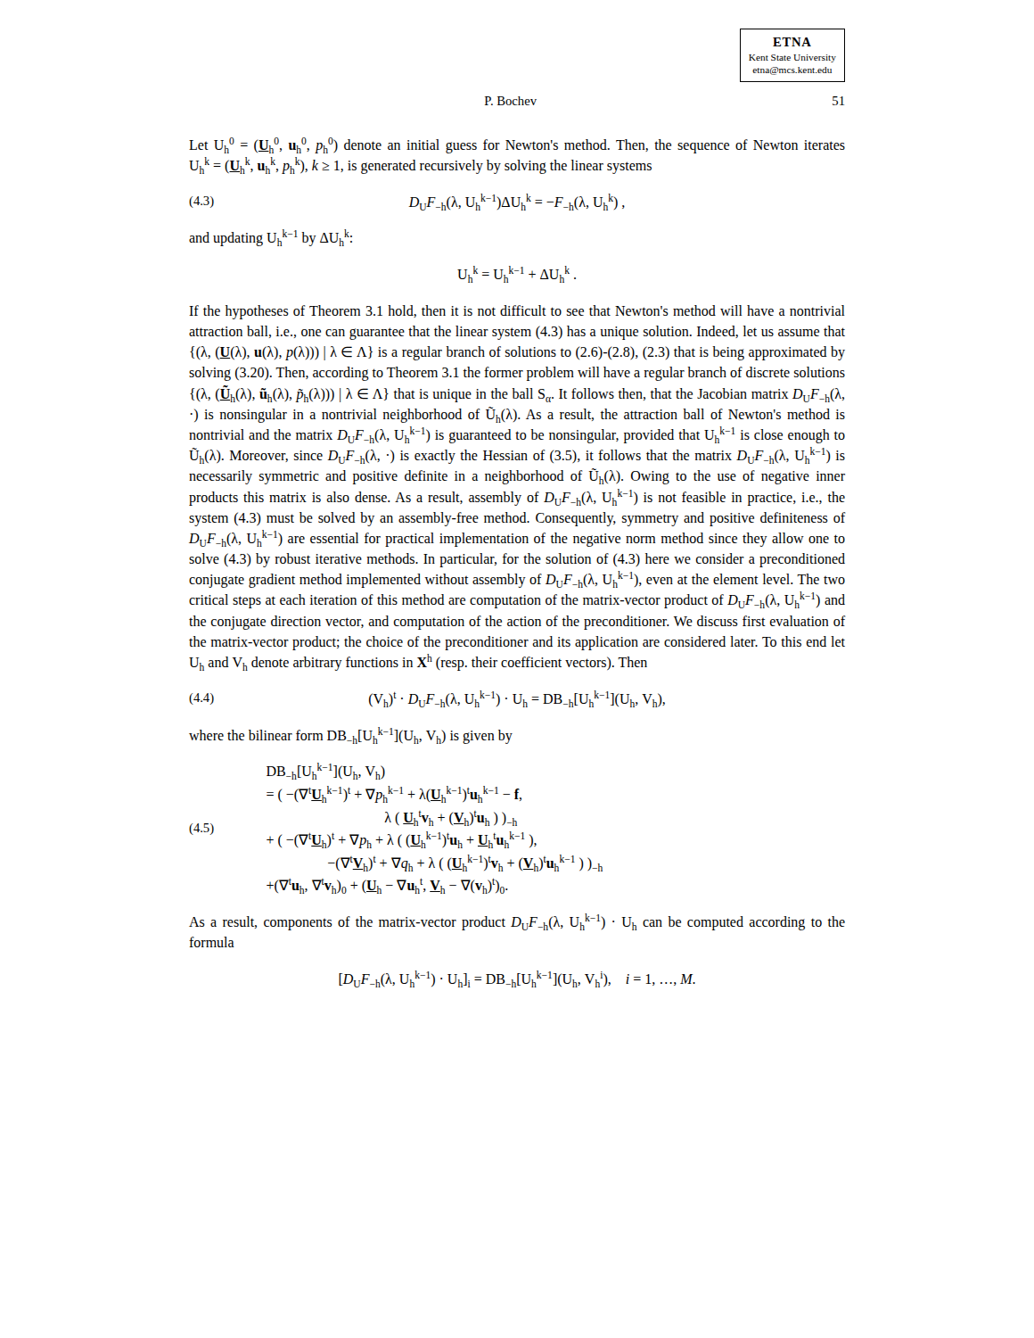ETNA
Kent State University
etna@mcs.kent.edu
51
P. Bochev
Let Uh0 = (Uh0, uh0, ph0) denote an initial guess for Newton's method. Then, the sequence of Newton iterates Uhk = (Uhk, uhk, phk), k ≥ 1, is generated recursively by solving the linear systems
(4.3) DUF−h(λ, Uhk−1)ΔUhk = −F−h(λ, Uhk) ,
and updating Uhk−1 by ΔUhk:
Uhk = Uhk−1 + ΔUhk .
If the hypotheses of Theorem 3.1 hold, then it is not difficult to see that Newton's method will have a nontrivial attraction ball, i.e., one can guarantee that the linear system (4.3) has a unique solution. Indeed, let us assume that {(λ, (U(λ), u(λ), p(λ))) | λ ∈ Λ} is a regular branch of solutions to (2.6)-(2.8), (2.3) that is being approximated by solving (3.20). Then, according to Theorem 3.1 the former problem will have a regular branch of discrete solutions {(λ, (Ũh(λ), ũh(λ), p̃h(λ))) | λ ∈ Λ} that is unique in the ball Sα. It follows then, that the Jacobian matrix DUF−h(λ, ·) is nonsingular in a nontrivial neighborhood of Ũh(λ). As a result, the attraction ball of Newton's method is nontrivial and the matrix DUF−h(λ, Uhk−1) is guaranteed to be nonsingular, provided that Uhk−1 is close enough to Ũh(λ). Moreover, since DUF−h(λ, ·) is exactly the Hessian of (3.5), it follows that the matrix DUF−h(λ, Uhk−1) is necessarily symmetric and positive definite in a neighborhood of Ũh(λ). Owing to the use of negative inner products this matrix is also dense. As a result, assembly of DUF−h(λ, Uhk−1) is not feasible in practice, i.e., the system (4.3) must be solved by an assembly-free method. Consequently, symmetry and positive definiteness of DUF−h(λ, Uhk−1) are essential for practical implementation of the negative norm method since they allow one to solve (4.3) by robust iterative methods. In particular, for the solution of (4.3) here we consider a preconditioned conjugate gradient method implemented without assembly of DUF−h(λ, Uhk−1), even at the element level. The two critical steps at each iteration of this method are computation of the matrix-vector product of DUF−h(λ, Uhk−1) and the conjugate direction vector, and computation of the action of the preconditioner. We discuss first evaluation of the matrix-vector product; the choice of the preconditioner and its application are considered later. To this end let Uh and Vh denote arbitrary functions in Xh (resp. their coefficient vectors). Then
(4.4) (Vh)t · DUF−h(λ, Uhk−1) · Uh = DB−h[Uhk−1](Uh, Vh),
where the bilinear form DB−h[Uhk−1](Uh, Vh) is given by
(4.5) DB−h[Uhk−1](Uh, Vh) = ( −(∇tUhk−1)t + ∇phk−1 + λ(Uhk−1)tuhk−1 − f, λ ( Uhtvh + (Vh)tuh ) )−h + ( −(∇tUh)t + ∇ph + λ ( (Uhk−1)tuh + Uhtuhk−1 ), −(∇tVh)t + ∇qh + λ ( (Uhk−1)tvh + (Vh)tuhk−1 ) )−h +(∇tuh, ∇tvh)0 + (Uh − ∇uht, Vh − ∇(vh)t)0.
As a result, components of the matrix-vector product DUF−h(λ, Uhk−1) · Uh can be computed according to the formula
[DUF−h(λ, Uhk−1) · Uh]i = DB−h[Uhk−1](Uh, Vhi), i = 1, …, M.